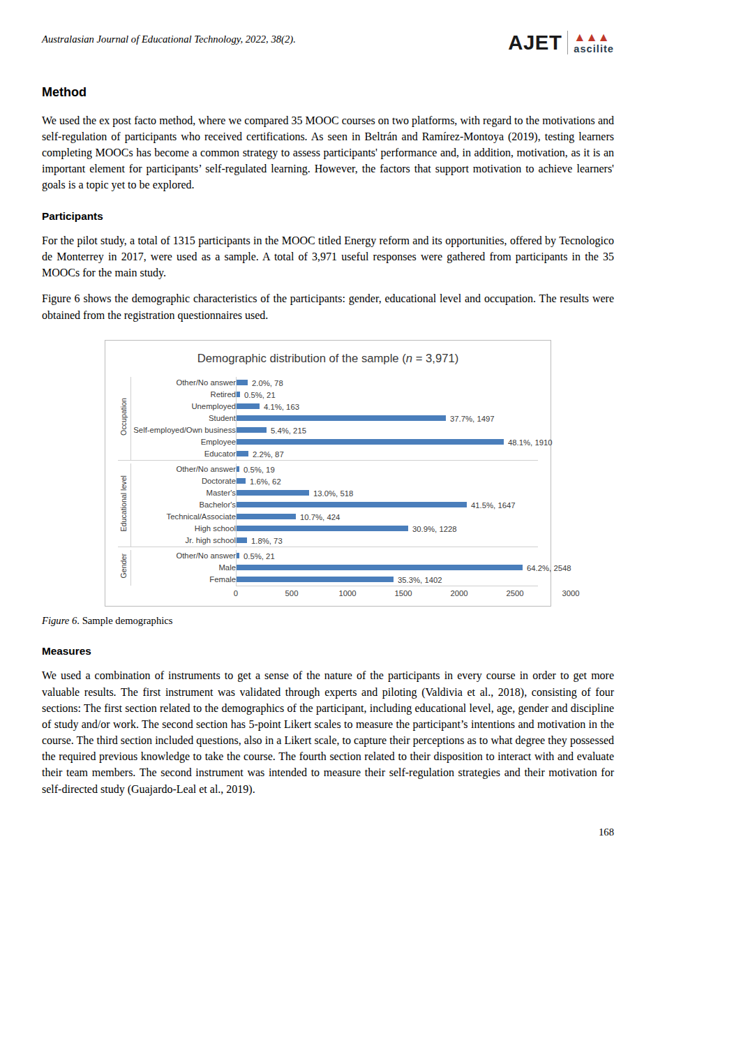Australasian Journal of Educational Technology, 2022, 38(2).
AJET
▲▲▲
ascilite
Method
We used the ex post facto method, where we compared 35 MOOC courses on two platforms, with regard to the motivations and self-regulation of participants who received certifications. As seen in Beltrán and Ramírez-Montoya (2019), testing learners completing MOOCs has become a common strategy to assess participants' performance and, in addition, motivation, as it is an important element for participants’ self-regulated learning. However, the factors that support motivation to achieve learners' goals is a topic yet to be explored.
Participants
For the pilot study, a total of 1315 participants in the MOOC titled Energy reform and its opportunities, offered by Tecnologico de Monterrey in 2017, were used as a sample. A total of 3,971 useful responses were gathered from participants in the 35 MOOCs for the main study.
Figure 6 shows the demographic characteristics of the participants: gender, educational level and occupation. The results were obtained from the registration questionnaires used.
Demographic distribution of the sample (n = 3,971)
| Occupation | Other/No answer | 2.0%, 78 |
| Retired | 0.5%, 21 |
| Unemployed | 4.1%, 163 |
| Student | 37.7%, 1497 |
| Self-employed/Own business | 5.4%, 215 |
| Employee | 48.1%, 1910 |
| Educator | 2.2%, 87 |
| Educational level | Other/No answer | 0.5%, 19 |
| Doctorate | 1.6%, 62 |
| Master's | 13.0%, 518 |
| Bachelor's | 41.5%, 1647 |
| Technical/Associate | 10.7%, 424 |
| High school | 30.9%, 1228 |
| Jr. high school | 1.8%, 73 |
| Gender | Other/No answer | 0.5%, 21 |
| Male | 64.2%, 2548 |
| Female | 35.3%, 1402 |
| | | 0 500 1000 1500 2000 2500 3000 |
Figure 6. Sample demographics
Measures
We used a combination of instruments to get a sense of the nature of the participants in every course in order to get more valuable results. The first instrument was validated through experts and piloting (Valdivia et al., 2018), consisting of four sections: The first section related to the demographics of the participant, including educational level, age, gender and discipline of study and/or work. The second section has 5-point Likert scales to measure the participant’s intentions and motivation in the course. The third section included questions, also in a Likert scale, to capture their perceptions as to what degree they possessed the required previous knowledge to take the course. The fourth section related to their disposition to interact with and evaluate their team members. The second instrument was intended to measure their self-regulation strategies and their motivation for self-directed study (Guajardo-Leal et al., 2019).
168